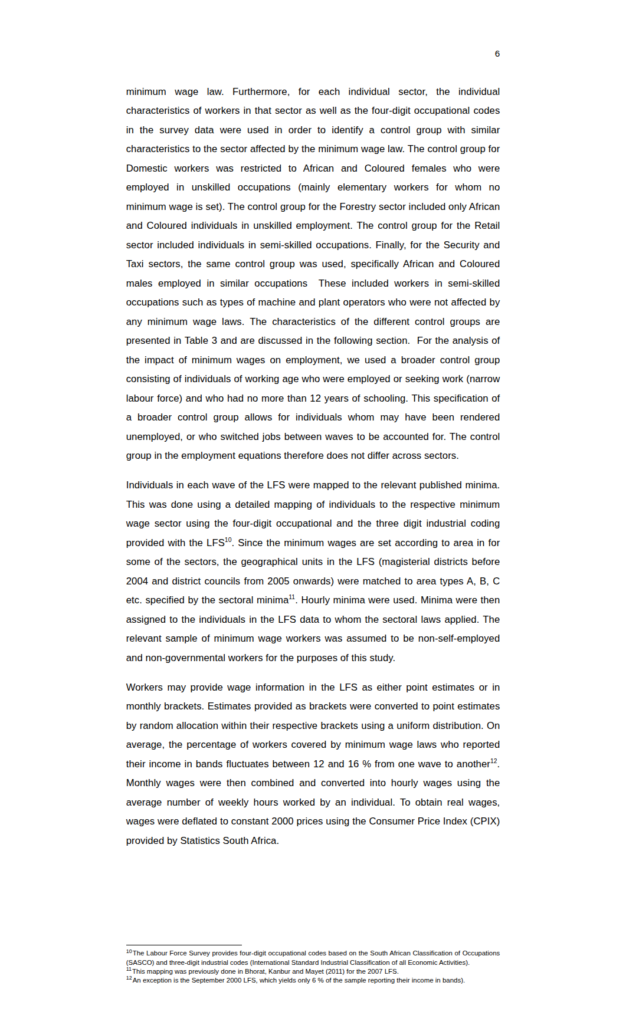6
minimum wage law. Furthermore, for each individual sector, the individual characteristics of workers in that sector as well as the four-digit occupational codes in the survey data were used in order to identify a control group with similar characteristics to the sector affected by the minimum wage law. The control group for Domestic workers was restricted to African and Coloured females who were employed in unskilled occupations (mainly elementary workers for whom no minimum wage is set). The control group for the Forestry sector included only African and Coloured individuals in unskilled employment. The control group for the Retail sector included individuals in semi-skilled occupations. Finally, for the Security and Taxi sectors, the same control group was used, specifically African and Coloured males employed in similar occupations These included workers in semi-skilled occupations such as types of machine and plant operators who were not affected by any minimum wage laws. The characteristics of the different control groups are presented in Table 3 and are discussed in the following section. For the analysis of the impact of minimum wages on employment, we used a broader control group consisting of individuals of working age who were employed or seeking work (narrow labour force) and who had no more than 12 years of schooling. This specification of a broader control group allows for individuals whom may have been rendered unemployed, or who switched jobs between waves to be accounted for. The control group in the employment equations therefore does not differ across sectors.
Individuals in each wave of the LFS were mapped to the relevant published minima. This was done using a detailed mapping of individuals to the respective minimum wage sector using the four-digit occupational and the three digit industrial coding provided with the LFS10. Since the minimum wages are set according to area in for some of the sectors, the geographical units in the LFS (magisterial districts before 2004 and district councils from 2005 onwards) were matched to area types A, B, C etc. specified by the sectoral minima11. Hourly minima were used. Minima were then assigned to the individuals in the LFS data to whom the sectoral laws applied. The relevant sample of minimum wage workers was assumed to be non-self-employed and non-governmental workers for the purposes of this study.
Workers may provide wage information in the LFS as either point estimates or in monthly brackets. Estimates provided as brackets were converted to point estimates by random allocation within their respective brackets using a uniform distribution. On average, the percentage of workers covered by minimum wage laws who reported their income in bands fluctuates between 12 and 16 % from one wave to another12. Monthly wages were then combined and converted into hourly wages using the average number of weekly hours worked by an individual. To obtain real wages, wages were deflated to constant 2000 prices using the Consumer Price Index (CPIX) provided by Statistics South Africa.
10The Labour Force Survey provides four-digit occupational codes based on the South African Classification of Occupations (SASCO) and three-digit industrial codes (International Standard Industrial Classification of all Economic Activities).
11This mapping was previously done in Bhorat, Kanbur and Mayet (2011) for the 2007 LFS.
12An exception is the September 2000 LFS, which yields only 6 % of the sample reporting their income in bands).